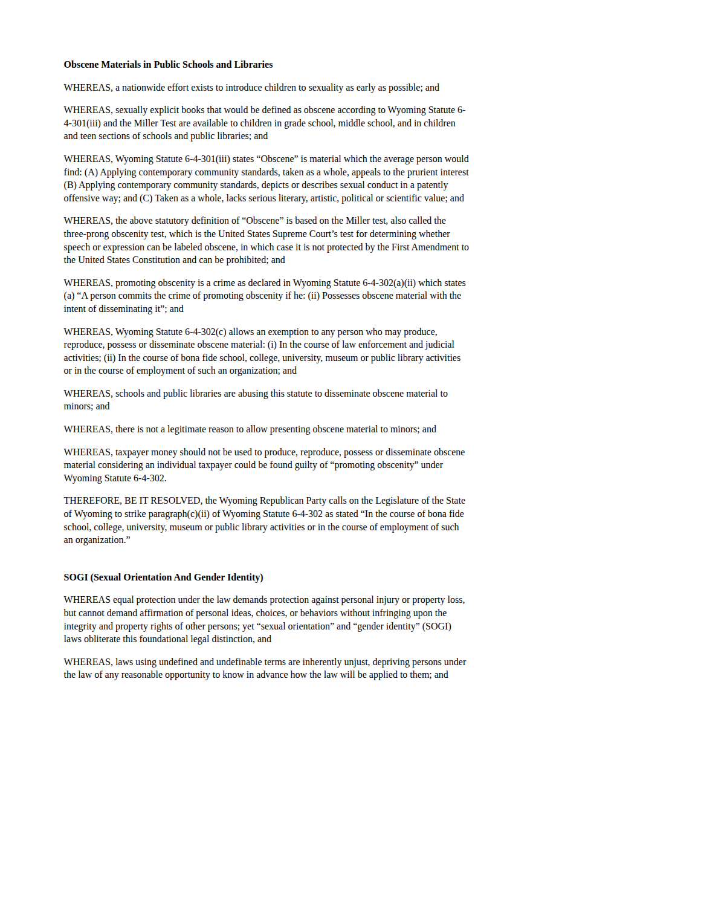Obscene Materials in Public Schools and Libraries
WHEREAS, a nationwide effort exists to introduce children to sexuality as early as possible; and
WHEREAS, sexually explicit books that would be defined as obscene according to Wyoming Statute 6-4-301(iii) and the Miller Test are available to children in grade school, middle school, and in children and teen sections of schools and public libraries; and
WHEREAS, Wyoming Statute 6-4-301(iii) states “Obscene” is material which the average person would find: (A) Applying contemporary community standards, taken as a whole, appeals to the prurient interest (B) Applying contemporary community standards, depicts or describes sexual conduct in a patently offensive way; and (C) Taken as a whole, lacks serious literary, artistic, political or scientific value; and
WHEREAS, the above statutory definition of “Obscene” is based on the Miller test, also called the three-prong obscenity test, which is the United States Supreme Court’s test for determining whether speech or expression can be labeled obscene, in which case it is not protected by the First Amendment to the United States Constitution and can be prohibited; and
WHEREAS, promoting obscenity is a crime as declared in Wyoming Statute 6-4-302(a)(ii) which states (a) “A person commits the crime of promoting obscenity if he: (ii) Possesses obscene material with the intent of disseminating it”; and
WHEREAS, Wyoming Statute 6-4-302(c) allows an exemption to any person who may produce, reproduce, possess or disseminate obscene material: (i) In the course of law enforcement and judicial activities; (ii) In the course of bona fide school, college, university, museum or public library activities or in the course of employment of such an organization; and
WHEREAS, schools and public libraries are abusing this statute to disseminate obscene material to minors; and
WHEREAS, there is not a legitimate reason to allow presenting obscene material to minors; and
WHEREAS, taxpayer money should not be used to produce, reproduce, possess or disseminate obscene material considering an individual taxpayer could be found guilty of “promoting obscenity” under Wyoming Statute 6-4-302.
THEREFORE, BE IT RESOLVED, the Wyoming Republican Party calls on the Legislature of the State of Wyoming to strike paragraph(c)(ii) of Wyoming Statute 6-4-302 as stated “In the course of bona fide school, college, university, museum or public library activities or in the course of employment of such an organization.”
SOGI (Sexual Orientation And Gender Identity)
WHEREAS equal protection under the law demands protection against personal injury or property loss, but cannot demand affirmation of personal ideas, choices, or behaviors without infringing upon the integrity and property rights of other persons; yet “sexual orientation” and “gender identity” (SOGI) laws obliterate this foundational legal distinction, and
WHEREAS, laws using undefined and undefinable terms are inherently unjust, depriving persons under the law of any reasonable opportunity to know in advance how the law will be applied to them; and